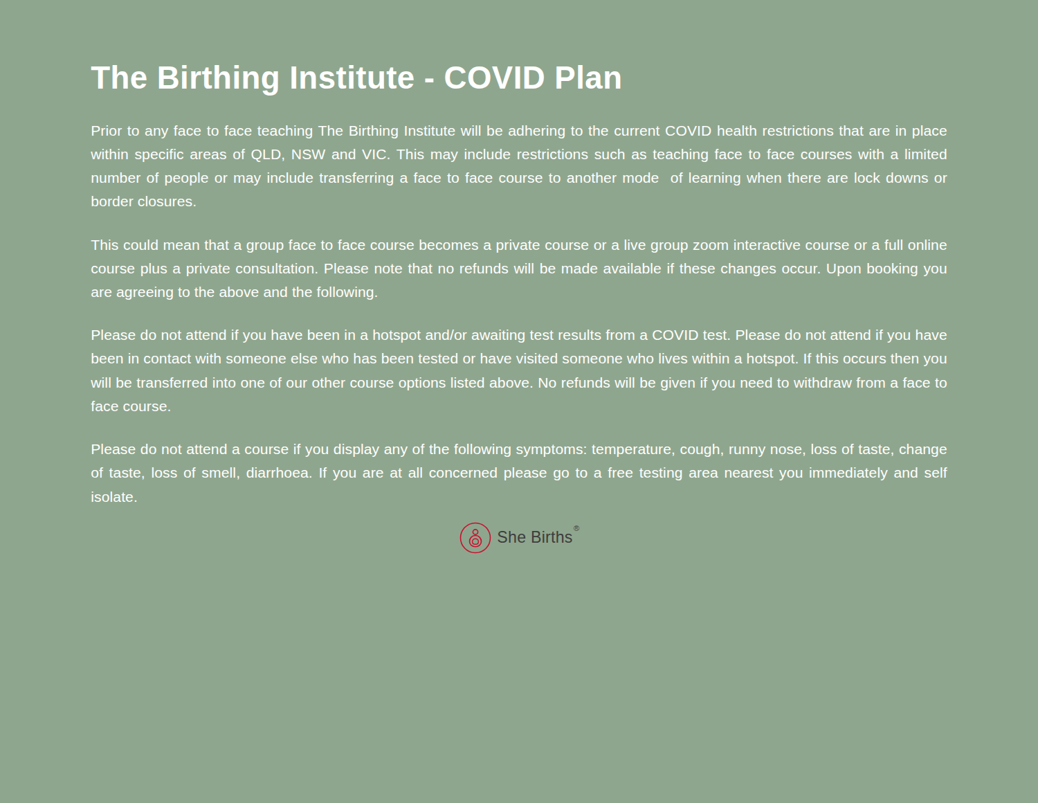The Birthing Institute - COVID Plan
Prior to any face to face teaching The Birthing Institute will be adhering to the current COVID health restrictions that are in place within specific areas of QLD, NSW and VIC. This may include restrictions such as teaching face to face courses with a limited number of people or may include transferring a face to face course to another mode of learning when there are lock downs or border closures.
This could mean that a group face to face course becomes a private course or a live group zoom interactive course or a full online course plus a private consultation. Please note that no refunds will be made available if these changes occur. Upon booking you are agreeing to the above and the following.
Please do not attend if you have been in a hotspot and/or awaiting test results from a COVID test. Please do not attend if you have been in contact with someone else who has been tested or have visited someone who lives within a hotspot. If this occurs then you will be transferred into one of our other course options listed above. No refunds will be given if you need to withdraw from a face to face course.
Please do not attend a course if you display any of the following symptoms: temperature, cough, runny nose, loss of taste, change of taste, loss of smell, diarrhoea. If you are at all concerned please go to a free testing area nearest you immediately and self isolate.
She Births®